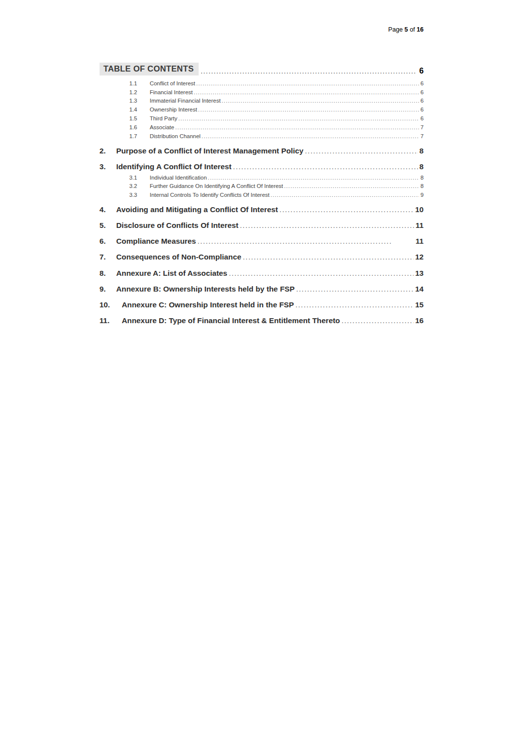Page 5 of 16
TABLE OF CONTENTS ........................................................................................................................... 6
1.1 Conflict of Interest .................................................................................................................................................................. 6
1.2 Financial Interest .................................................................................................................................................................. 6
1.3 Immaterial Financial Interest .................................................................................................................................................................. 6
1.4 Ownership Interest .................................................................................................................................................................. 6
1.5 Third Party .................................................................................................................................................................. 6
1.6 Associate .................................................................................................................................................................. 7
1.7 Distribution Channel .................................................................................................................................................................. 7
2. Purpose of a Conflict of Interest Management Policy ....................................................................... 8
3. Identifying A Conflict Of Interest ....................................................................... 8
3.1 Individual Identification .................................................................................................................................................................. 8
3.2 Further Guidance On Identifying A Conflict Of Interest .................................................................................................................................................................. 8
3.3 Internal Controls To Identify Conflicts Of Interest .................................................................................................................................................................. 9
4. Avoiding and Mitigating a Conflict Of Interest ....................................................................... 10
5. Disclosure of Conflicts Of Interest ....................................................................... 11
6. Compliance Measures ....................................................................... 11
7. Consequences of Non-Compliance ....................................................................... 12
8. Annexure A: List of Associates ....................................................................... 13
9. Annexure B: Ownership Interests held by the FSP ....................................................................... 14
10. Annexure C: Ownership Interest held in the FSP ....................................................................... 15
11. Annexure D: Type of Financial Interest & Entitlement Thereto ....................................................................... 16